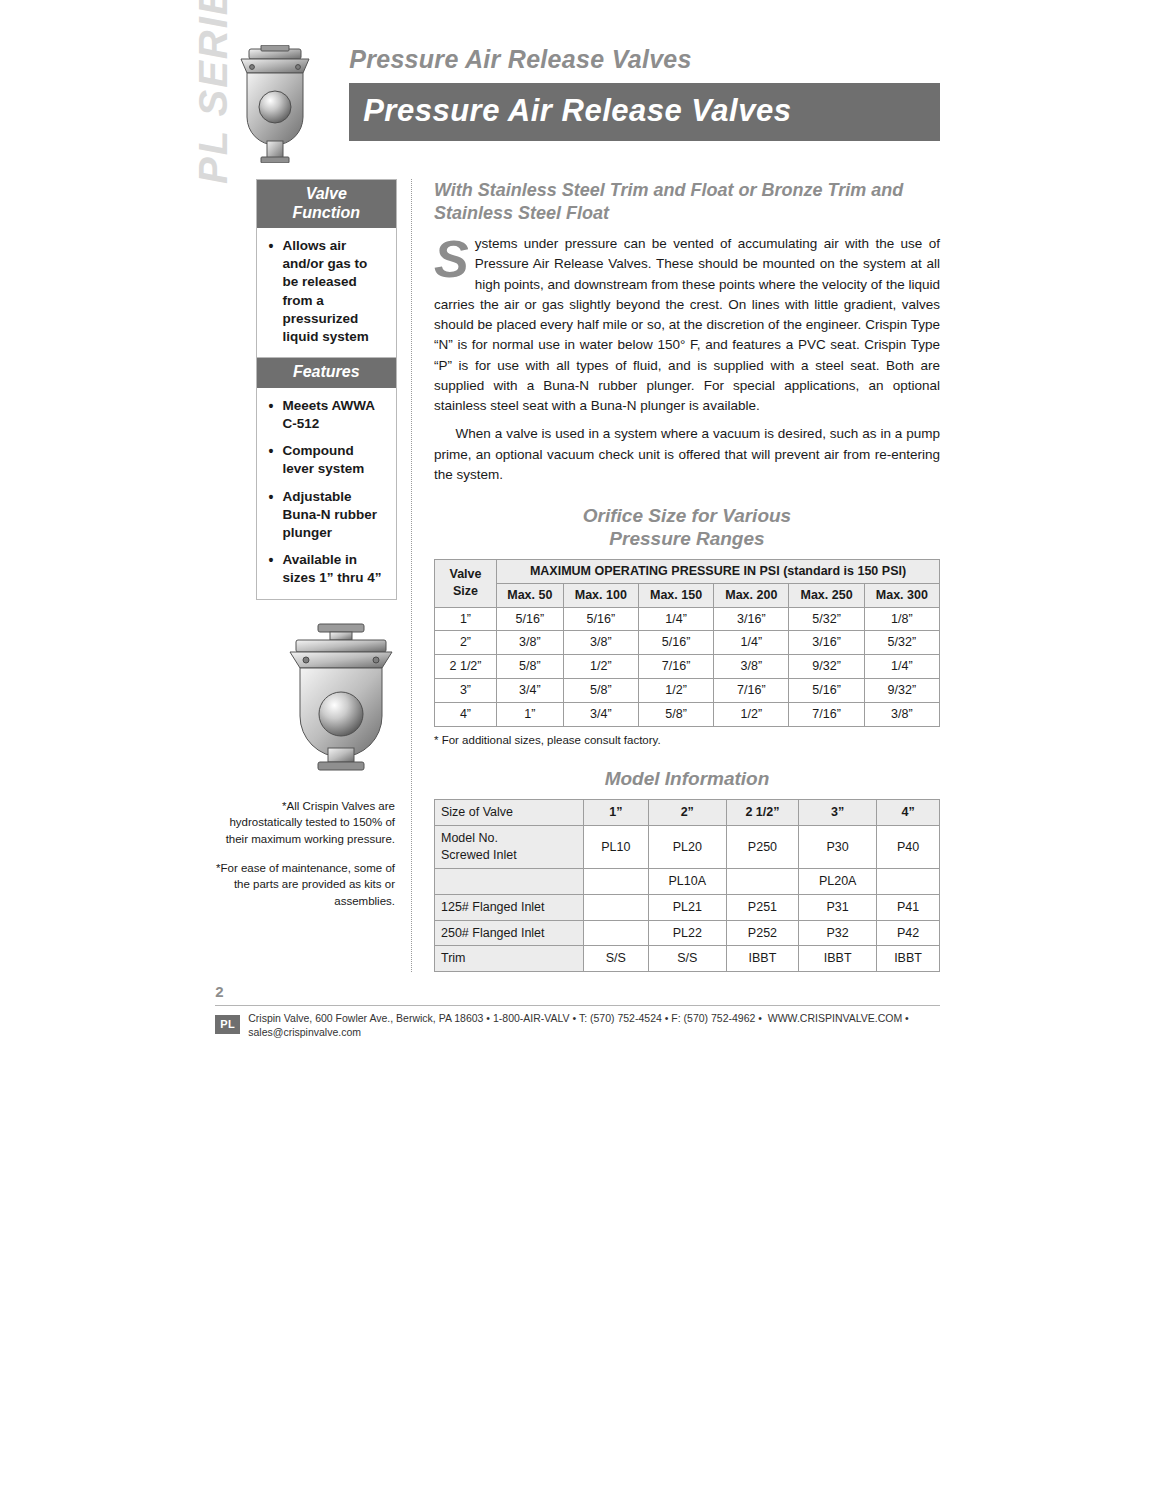Pressure Air Release Valves
Pressure Air Release Valves
PL SERIES
Valve
Function
Allows air and/or gas to be released from a pressurized liquid system
Features
Meeets AWWA C-512
Compound lever system
Adjustable Buna-N rubber plunger
Available in sizes 1” thru 4”
*All Crispin Valves are hydrostatically tested to 150% of their maximum working pressure.
*For ease of maintenance, some of the parts are provided as kits or assemblies.
With Stainless Steel Trim and Float or Bronze Trim and Stainless Steel Float
Systems under pressure can be vented of accumulating air with the use of Pressure Air Release Valves. These should be mounted on the system at all high points, and downstream from these points where the velocity of the liquid carries the air or gas slightly beyond the crest. On lines with little gradient, valves should be placed every half mile or so, at the discretion of the engineer. Crispin Type “N” is for normal use in water below 150° F, and features a PVC seat. Crispin Type “P” is for use with all types of fluid, and is supplied with a steel seat. Both are supplied with a Buna-N rubber plunger. For special applications, an optional stainless steel seat with a Buna-N plunger is available.
When a valve is used in a system where a vacuum is desired, such as in a pump prime, an optional vacuum check unit is offered that will prevent air from re-entering the system.
Orifice Size for Various
Pressure Ranges
| Valve Size | MAXIMUM OPERATING PRESSURE IN PSI (standard is 150 PSI) |
| --- | --- |
| Max. 50 | Max. 100 | Max. 150 | Max. 200 | Max. 250 | Max. 300 |
| 1” | 5/16” | 5/16” | 1/4” | 3/16” | 5/32” | 1/8” |
| 2” | 3/8” | 3/8” | 5/16” | 1/4” | 3/16” | 5/32” |
| 2 1/2” | 5/8” | 1/2” | 7/16” | 3/8” | 9/32” | 1/4” |
| 3” | 3/4” | 5/8” | 1/2” | 7/16” | 5/16” | 9/32” |
| 4” | 1” | 3/4” | 5/8” | 1/2” | 7/16” | 3/8” |
* For additional sizes, please consult factory.
Model Information
| Size of Valve | 1” | 2” | 2 1/2” | 3” | 4” |
| --- | --- | --- | --- | --- | --- |
| Model No. Screwed Inlet | PL10 | PL20 | P250 | P30 | P40 |
| | | PL10A | | PL20A | |
| 125# Flanged Inlet | | PL21 | P251 | P31 | P41 |
| 250# Flanged Inlet | | PL22 | P252 | P32 | P42 |
| Trim | S/S | S/S | IBBT | IBBT | IBBT |
2
PL Crispin Valve, 600 Fowler Ave., Berwick, PA 18603 • 1-800-AIR-VALV • T: (570) 752-4524 • F: (570) 752-4962 • WWW.CRISPINVALVE.COM • sales@crispinvalve.com